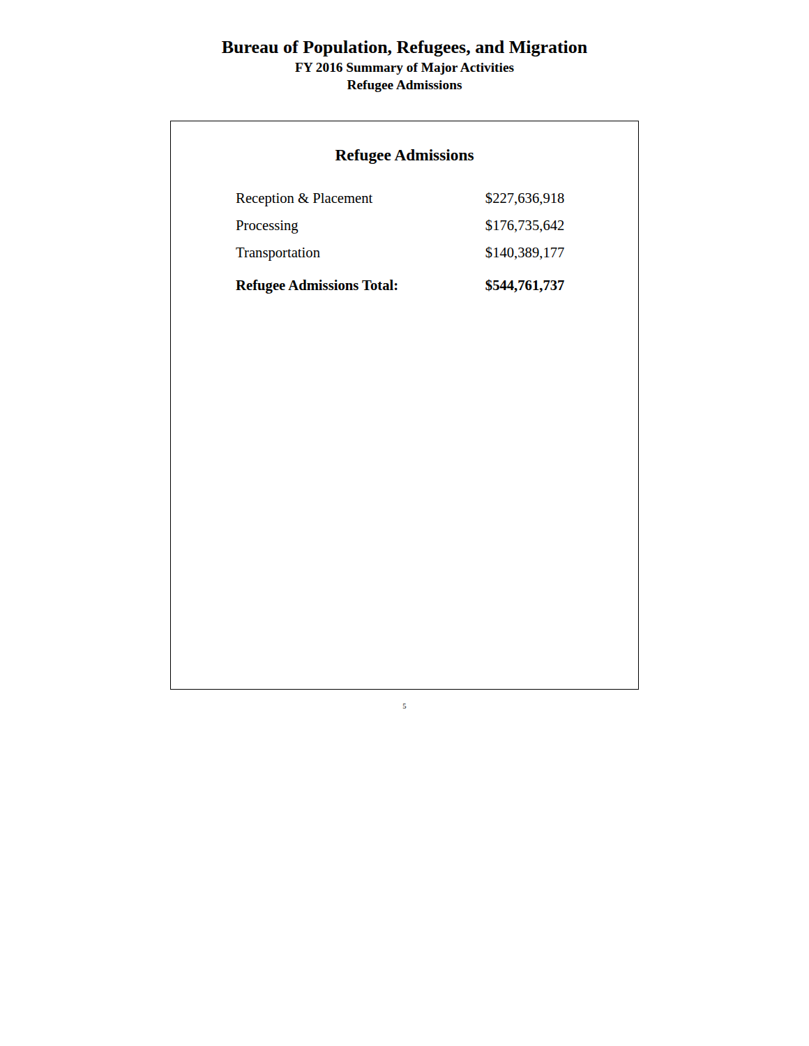Bureau of Population, Refugees, and Migration
FY 2016 Summary of Major Activities
Refugee Admissions
Refugee Admissions
| Reception & Placement | $227,636,918 |
| Processing | $176,735,642 |
| Transportation | $140,389,177 |
| Refugee Admissions Total: | $544,761,737 |
5